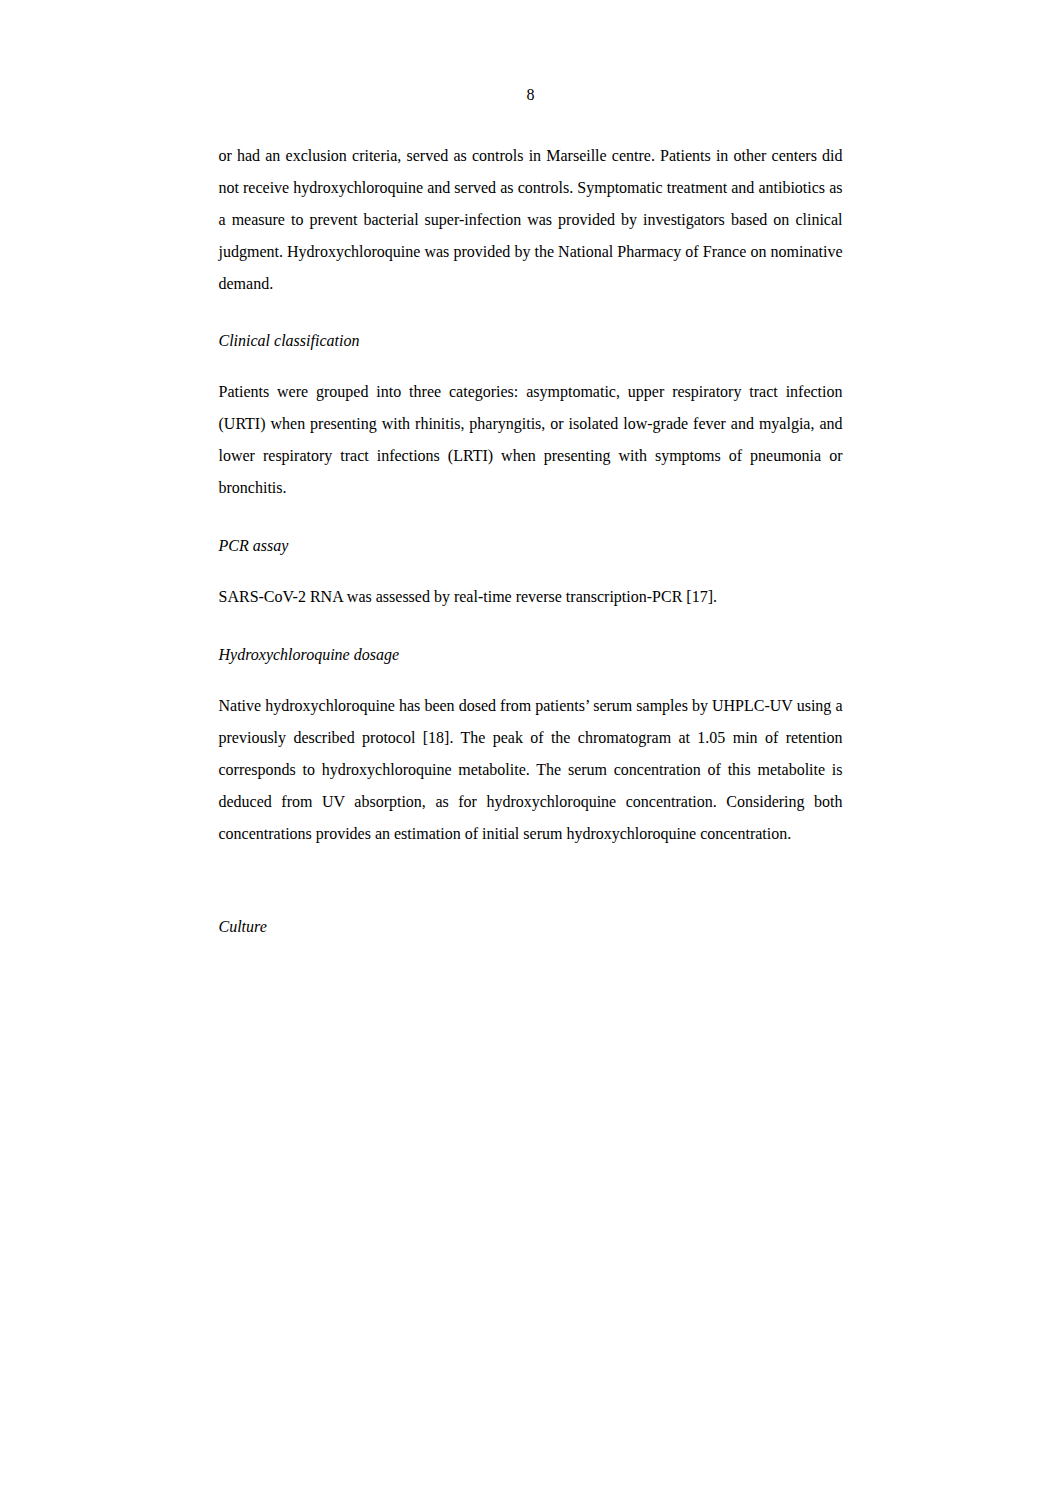8
or had an exclusion criteria, served as controls in Marseille centre. Patients in other centers did not receive hydroxychloroquine and served as controls. Symptomatic treatment and antibiotics as a measure to prevent bacterial super-infection was provided by investigators based on clinical judgment. Hydroxychloroquine was provided by the National Pharmacy of France on nominative demand.
Clinical classification
Patients were grouped into three categories: asymptomatic, upper respiratory tract infection (URTI) when presenting with rhinitis, pharyngitis, or isolated low-grade fever and myalgia, and lower respiratory tract infections (LRTI) when presenting with symptoms of pneumonia or bronchitis.
PCR assay
SARS-CoV-2 RNA was assessed by real-time reverse transcription-PCR [17].
Hydroxychloroquine dosage
Native hydroxychloroquine has been dosed from patients’ serum samples by UHPLC-UV using a previously described protocol [18]. The peak of the chromatogram at 1.05 min of retention corresponds to hydroxychloroquine metabolite. The serum concentration of this metabolite is deduced from UV absorption, as for hydroxychloroquine concentration. Considering both concentrations provides an estimation of initial serum hydroxychloroquine concentration.
Culture